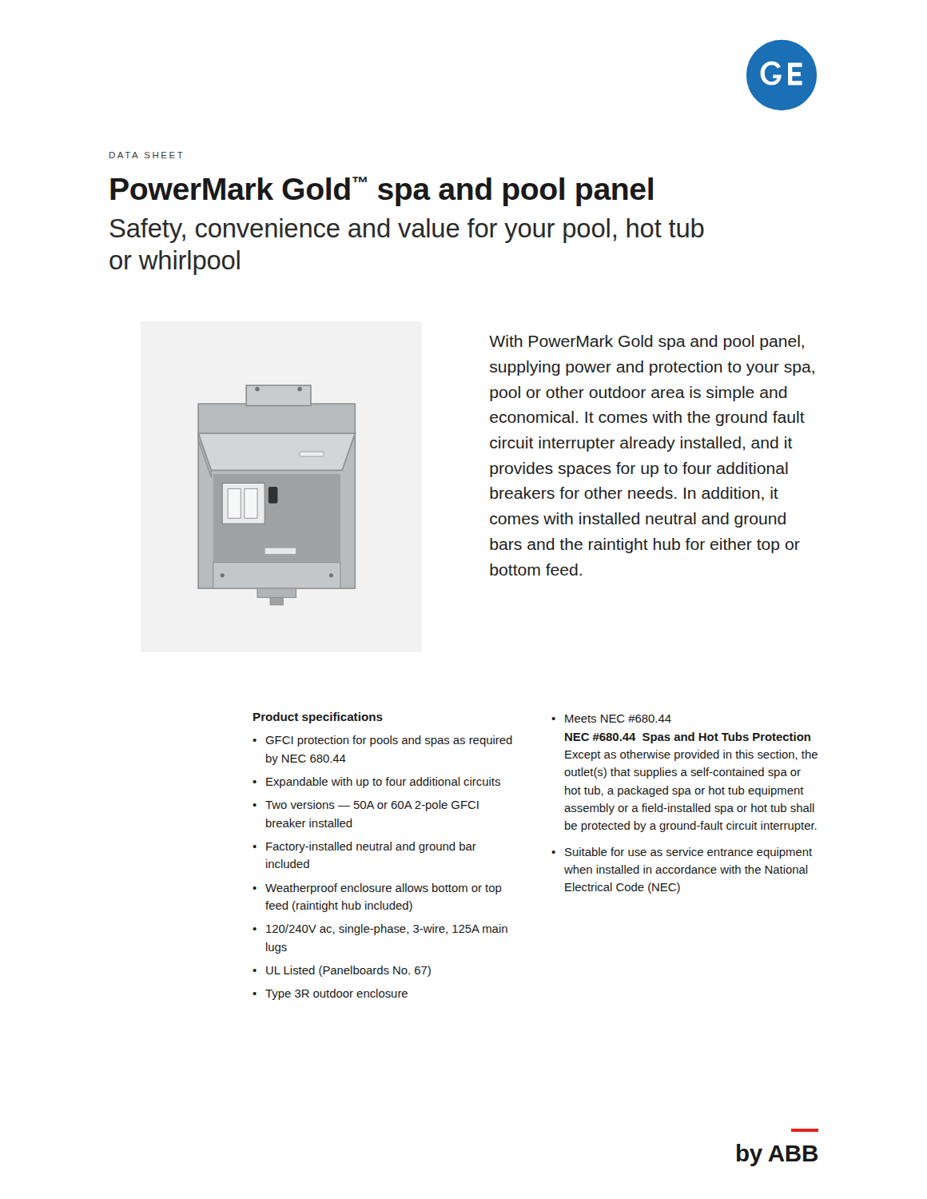Data Sheet
PowerMark Gold™ spa and pool panel
Safety, convenience and value for your pool, hot tub
or whirlpool
With PowerMark Gold spa and pool panel, supplying power and protection to your spa, pool or other outdoor area is simple and economical. It comes with the ground fault circuit interrupter already installed, and it provides spaces for up to four additional breakers for other needs. In addition, it comes with installed neutral and ground bars and the raintight hub for either top or bottom feed.
Product specifications
GFCI protection for pools and spas as required by NEC 680.44
Expandable with up to four additional circuits
Two versions — 50A or 60A 2-pole GFCI breaker installed
Factory-installed neutral and ground bar included
Weatherproof enclosure allows bottom or top feed (raintight hub included)
120/240V ac, single-phase, 3-wire, 125A main lugs
UL Listed (Panelboards No. 67)
Type 3R outdoor enclosure
Meets NEC #680.44
NEC #680.44 Spas and Hot Tubs Protection Except as otherwise provided in this section, the outlet(s) that supplies a self-contained spa or hot tub, a packaged spa or hot tub equipment assembly or a field-installed spa or hot tub shall be protected by a ground-fault circuit interrupter.
Suitable for use as service entrance equipment when installed in accordance with the National Electrical Code (NEC)
by ABB